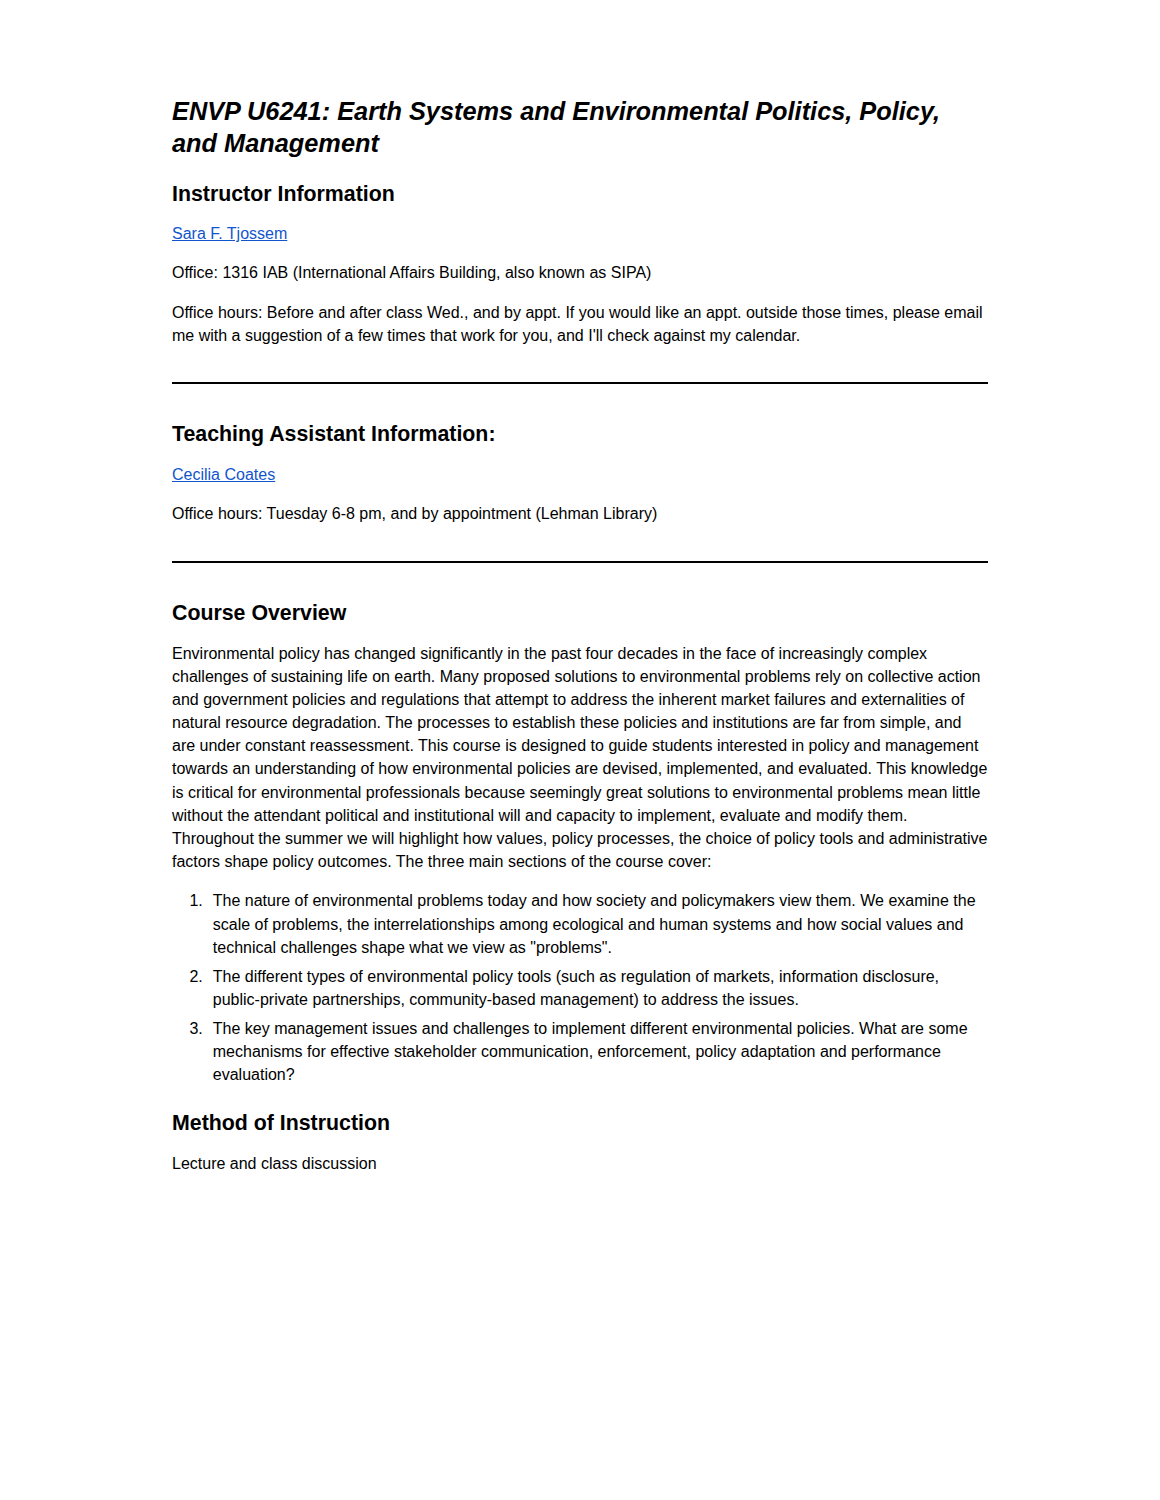ENVP U6241: Earth Systems and Environmental Politics, Policy, and Management
Instructor Information
Sara F. Tjossem
Office: 1316 IAB (International Affairs Building, also known as SIPA)
Office hours: Before and after class Wed., and by appt. If you would like an appt. outside those times, please email me with a suggestion of a few times that work for you, and I'll check against my calendar.
Teaching Assistant Information:
Cecilia Coates
Office hours: Tuesday 6-8 pm, and by appointment (Lehman Library)
Course Overview
Environmental policy has changed significantly in the past four decades in the face of increasingly complex challenges of sustaining life on earth. Many proposed solutions to environmental problems rely on collective action and government policies and regulations that attempt to address the inherent market failures and externalities of natural resource degradation. The processes to establish these policies and institutions are far from simple, and are under constant reassessment. This course is designed to guide students interested in policy and management towards an understanding of how environmental policies are devised, implemented, and evaluated. This knowledge is critical for environmental professionals because seemingly great solutions to environmental problems mean little without the attendant political and institutional will and capacity to implement, evaluate and modify them. Throughout the summer we will highlight how values, policy processes, the choice of policy tools and administrative factors shape policy outcomes. The three main sections of the course cover:
The nature of environmental problems today and how society and policymakers view them. We examine the scale of problems, the interrelationships among ecological and human systems and how social values and technical challenges shape what we view as "problems".
The different types of environmental policy tools (such as regulation of markets, information disclosure, public-private partnerships, community-based management) to address the issues.
The key management issues and challenges to implement different environmental policies. What are some mechanisms for effective stakeholder communication, enforcement, policy adaptation and performance evaluation?
Method of Instruction
Lecture and class discussion